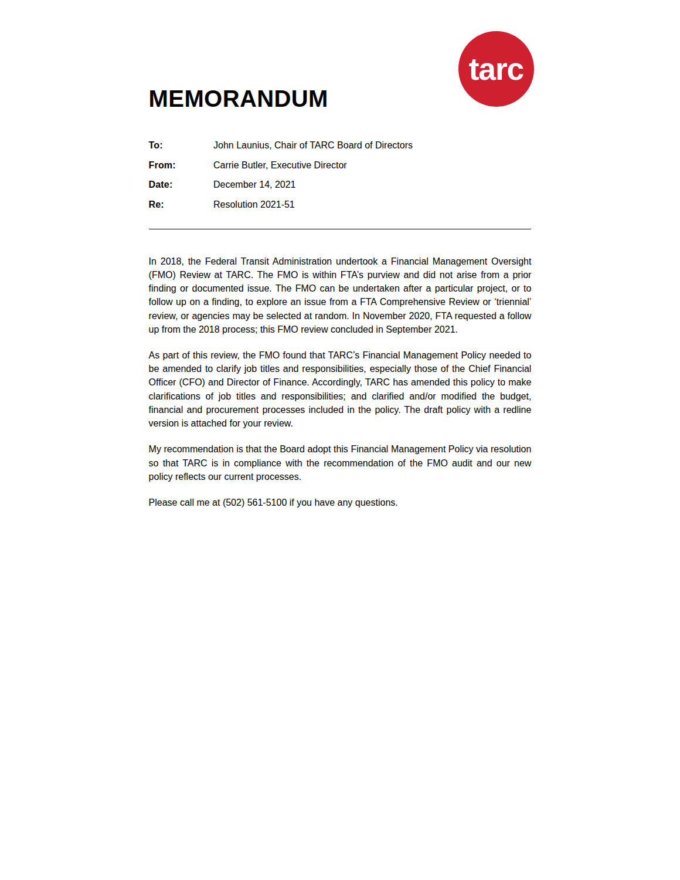tarc
MEMORANDUM
| To: | John Launius, Chair of TARC Board of Directors |
| From: | Carrie Butler, Executive Director |
| Date: | December 14, 2021 |
| Re: | Resolution 2021-51 |
In 2018, the Federal Transit Administration undertook a Financial Management Oversight (FMO) Review at TARC. The FMO is within FTA’s purview and did not arise from a prior finding or documented issue. The FMO can be undertaken after a particular project, or to follow up on a finding, to explore an issue from a FTA Comprehensive Review or ‘triennial’ review, or agencies may be selected at random. In November 2020, FTA requested a follow up from the 2018 process; this FMO review concluded in September 2021.
As part of this review, the FMO found that TARC’s Financial Management Policy needed to be amended to clarify job titles and responsibilities, especially those of the Chief Financial Officer (CFO) and Director of Finance. Accordingly, TARC has amended this policy to make clarifications of job titles and responsibilities; and clarified and/or modified the budget, financial and procurement processes included in the policy. The draft policy with a redline version is attached for your review.
My recommendation is that the Board adopt this Financial Management Policy via resolution so that TARC is in compliance with the recommendation of the FMO audit and our new policy reflects our current processes.
Please call me at (502) 561-5100 if you have any questions.